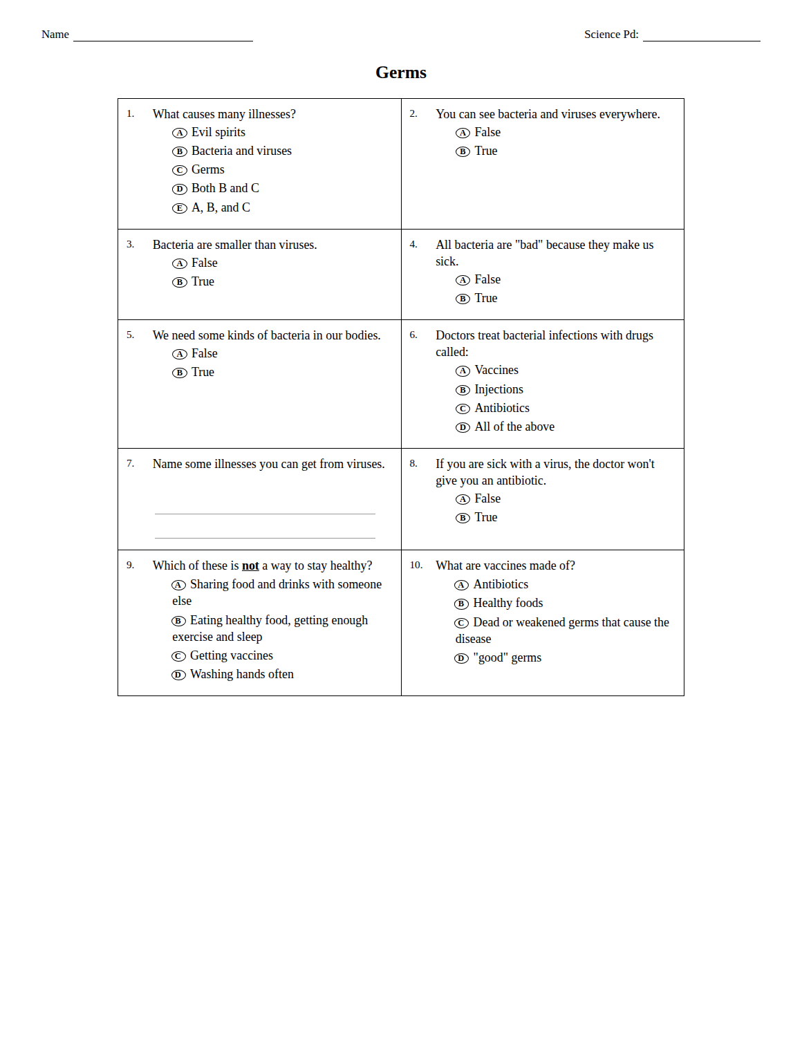Name
Science Pd:
Germs
| 1. What causes many illnesses? A Evil spirits B Bacteria and viruses C Germs D Both B and C E A, B, and C | 2. You can see bacteria and viruses everywhere. A False B True |
| 3. Bacteria are smaller than viruses. A False B True | 4. All bacteria are "bad" because they make us sick. A False B True |
| 5. We need some kinds of bacteria in our bodies. A False B True | 6. Doctors treat bacterial infections with drugs called: A Vaccines B Injections C Antibiotics D All of the above |
| 7. Name some illnesses you can get from viruses. | 8. If you are sick with a virus, the doctor won't give you an antibiotic. A False B True |
| 9. Which of these is not a way to stay healthy? A Sharing food and drinks with someone else B Eating healthy food, getting enough exercise and sleep C Getting vaccines D Washing hands often | 10. What are vaccines made of? A Antibiotics B Healthy foods C Dead or weakened germs that cause the disease D "good" germs |